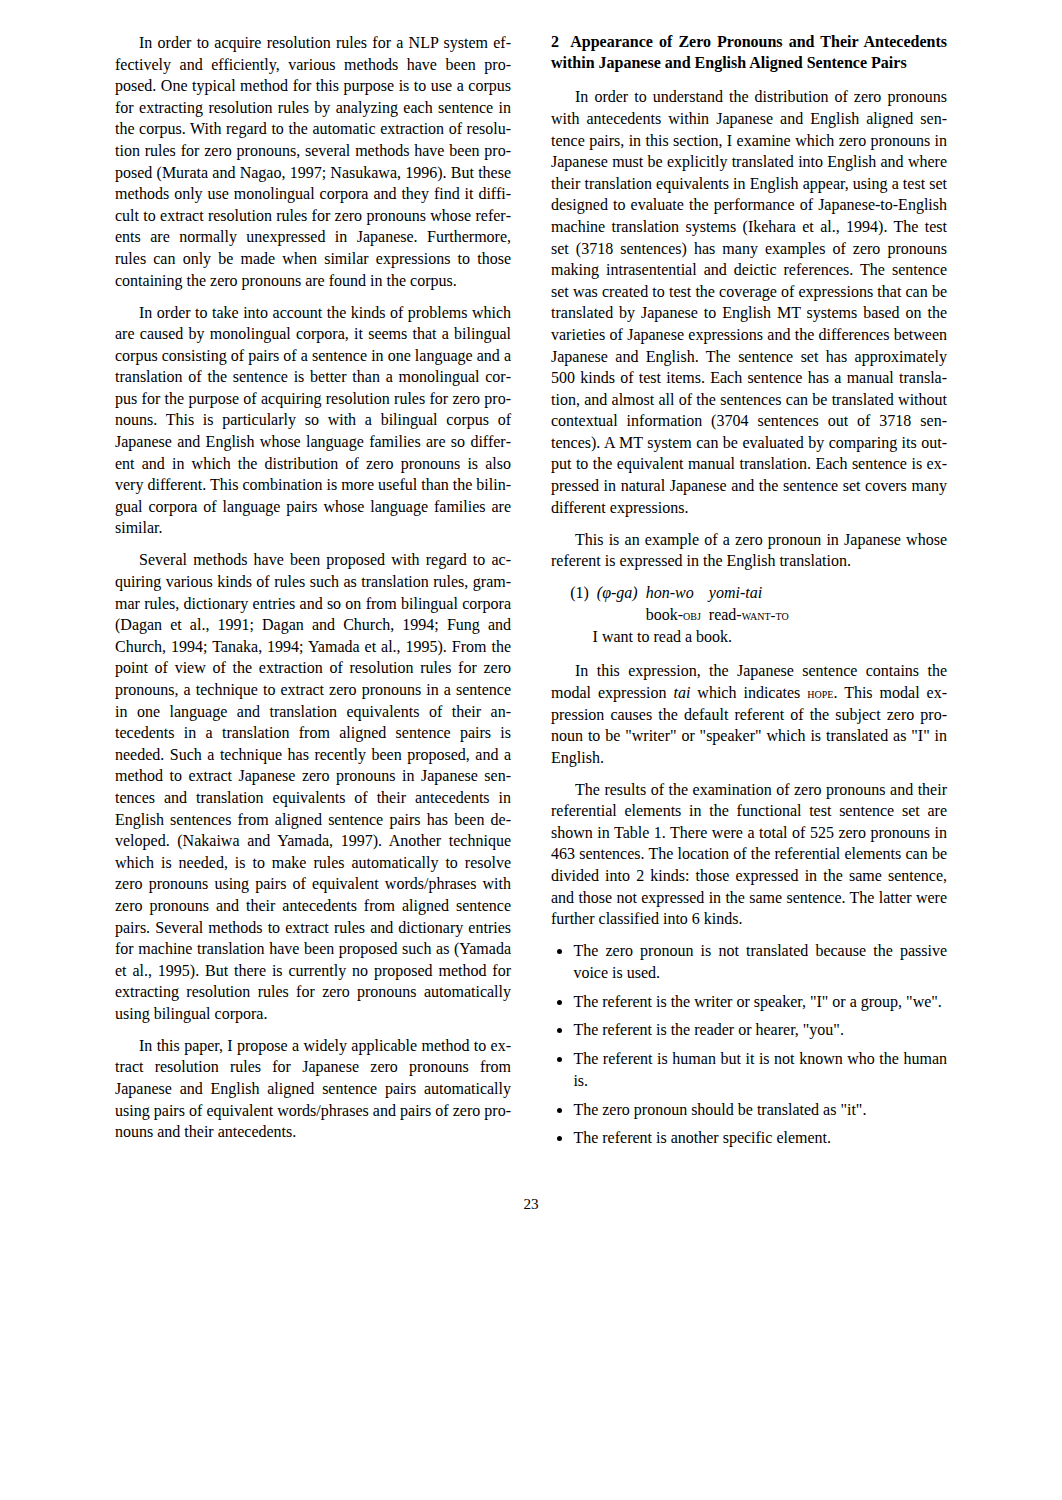In order to acquire resolution rules for a NLP system effectively and efficiently, various methods have been proposed. One typical method for this purpose is to use a corpus for extracting resolution rules by analyzing each sentence in the corpus. With regard to the automatic extraction of resolution rules for zero pronouns, several methods have been proposed (Murata and Nagao, 1997; Nasukawa, 1996). But these methods only use monolingual corpora and they find it difficult to extract resolution rules for zero pronouns whose referents are normally unexpressed in Japanese. Furthermore, rules can only be made when similar expressions to those containing the zero pronouns are found in the corpus.
In order to take into account the kinds of problems which are caused by monolingual corpora, it seems that a bilingual corpus consisting of pairs of a sentence in one language and a translation of the sentence is better than a monolingual corpus for the purpose of acquiring resolution rules for zero pronouns. This is particularly so with a bilingual corpus of Japanese and English whose language families are so different and in which the distribution of zero pronouns is also very different. This combination is more useful than the bilingual corpora of language pairs whose language families are similar.
Several methods have been proposed with regard to acquiring various kinds of rules such as translation rules, grammar rules, dictionary entries and so on from bilingual corpora (Dagan et al., 1991; Dagan and Church, 1994; Fung and Church, 1994; Tanaka, 1994; Yamada et al., 1995). From the point of view of the extraction of resolution rules for zero pronouns, a technique to extract zero pronouns in a sentence in one language and translation equivalents of their antecedents in a translation from aligned sentence pairs is needed. Such a technique has recently been proposed, and a method to extract Japanese zero pronouns in Japanese sentences and translation equivalents of their antecedents in English sentences from aligned sentence pairs has been developed. (Nakaiwa and Yamada, 1997). Another technique which is needed, is to make rules automatically to resolve zero pronouns using pairs of equivalent words/phrases with zero pronouns and their antecedents from aligned sentence pairs. Several methods to extract rules and dictionary entries for machine translation have been proposed such as (Yamada et al., 1995). But there is currently no proposed method for extracting resolution rules for zero pronouns automatically using bilingual corpora.
In this paper, I propose a widely applicable method to extract resolution rules for Japanese zero pronouns from Japanese and English aligned sentence pairs automatically using pairs of equivalent words/phrases and pairs of zero pronouns and their antecedents.
2 Appearance of Zero Pronouns and Their Antecedents within Japanese and English Aligned Sentence Pairs
In order to understand the distribution of zero pronouns with antecedents within Japanese and English aligned sentence pairs, in this section, I examine which zero pronouns in Japanese must be explicitly translated into English and where their translation equivalents in English appear, using a test set designed to evaluate the performance of Japanese-to-English machine translation systems (Ikehara et al., 1994). The test set (3718 sentences) has many examples of zero pronouns making intrasentential and deictic references. The sentence set was created to test the coverage of expressions that can be translated by Japanese to English MT systems based on the varieties of Japanese expressions and the differences between Japanese and English. The sentence set has approximately 500 kinds of test items. Each sentence has a manual translation, and almost all of the sentences can be translated without contextual information (3704 sentences out of 3718 sentences). A MT system can be evaluated by comparing its output to the equivalent manual translation. Each sentence is expressed in natural Japanese and the sentence set covers many different expressions.
This is an example of a zero pronoun in Japanese whose referent is expressed in the English translation.
| (1) | (φ-ga) | hon-wo | yomi-tai |
| | | book- obj | read- want-to |
I want to read a book.
In this expression, the Japanese sentence contains the modal expression tai which indicates hope. This modal expression causes the default referent of the subject zero pronoun to be "writer" or "speaker" which is translated as "I" in English.
The results of the examination of zero pronouns and their referential elements in the functional test sentence set are shown in Table 1. There were a total of 525 zero pronouns in 463 sentences. The location of the referential elements can be divided into 2 kinds: those expressed in the same sentence, and those not expressed in the same sentence. The latter were further classified into 6 kinds.
The zero pronoun is not translated because the passive voice is used.
The referent is the writer or speaker, "I" or a group, "we".
The referent is the reader or hearer, "you".
The referent is human but it is not known who the human is.
The zero pronoun should be translated as "it".
The referent is another specific element.
23